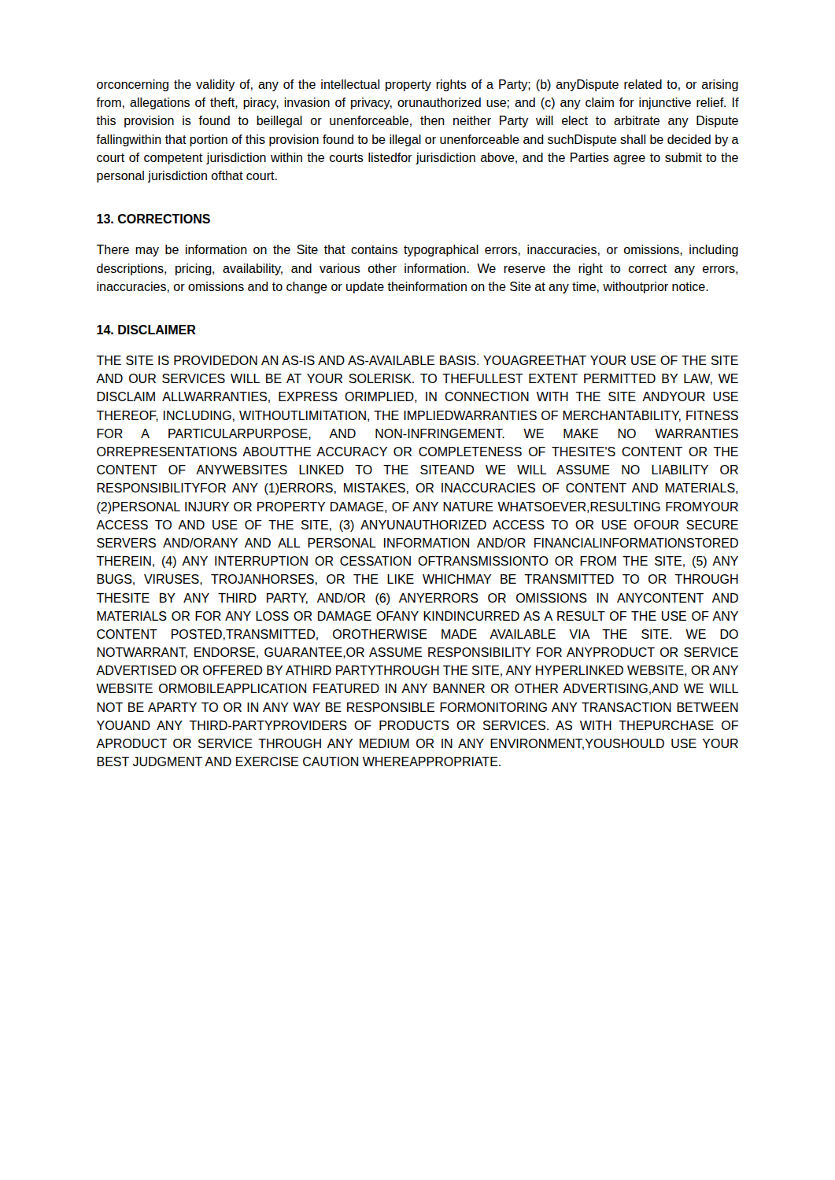orconcerning the validity of, any of the intellectual property rights of a Party; (b) anyDispute related to, or arising from, allegations of theft, piracy, invasion of privacy, orunauthorized use; and (c) any claim for injunctive relief. If this provision is found to beillegal or unenforceable, then neither Party will elect to arbitrate any Dispute fallingwithin that portion of this provision found to be illegal or unenforceable and suchDispute shall be decided by a court of competent jurisdiction within the courts listedfor jurisdiction above, and the Parties agree to submit to the personal jurisdiction ofthat court.
13. CORRECTIONS
There may be information on the Site that contains typographical errors, inaccuracies, or omissions, including descriptions, pricing, availability, and various other information. We reserve the right to correct any errors, inaccuracies, or omissions and to change or update theinformation on the Site at any time, withoutprior notice.
14. DISCLAIMER
THE SITE IS PROVIDEDON AN AS-IS AND AS-AVAILABLE BASIS. YOUAGREETHAT YOUR USE OF THE SITE AND OUR SERVICES WILL BE AT YOUR SOLERISK. TO THEFULLEST EXTENT PERMITTED BY LAW, WE DISCLAIM ALLWARRANTIES, EXPRESS ORIMPLIED, IN CONNECTION WITH THE SITE ANDYOUR USE THEREOF, INCLUDING, WITHOUTLIMITATION, THE IMPLIEDWARRANTIES OF MERCHANTABILITY, FITNESS FOR A PARTICULARPURPOSE, AND NON-INFRINGEMENT. WE MAKE NO WARRANTIES ORREPRESENTATIONS ABOUTTHE ACCURACY OR COMPLETENESS OF THESITE'S CONTENT OR THE CONTENT OF ANYWEBSITES LINKED TO THE SITEAND WE WILL ASSUME NO LIABILITY OR RESPONSIBILITYFOR ANY (1)ERRORS, MISTAKES, OR INACCURACIES OF CONTENT AND MATERIALS, (2)PERSONAL INJURY OR PROPERTY DAMAGE, OF ANY NATURE WHATSOEVER,RESULTING FROMYOUR ACCESS TO AND USE OF THE SITE, (3) ANYUNAUTHORIZED ACCESS TO OR USE OFOUR SECURE SERVERS AND/ORANY AND ALL PERSONAL INFORMATION AND/OR FINANCIALINFORMATIONSTORED THEREIN, (4) ANY INTERRUPTION OR CESSATION OFTRANSMISSIONTO OR FROM THE SITE, (5) ANY BUGS, VIRUSES, TROJANHORSES, OR THE LIKE WHICHMAY BE TRANSMITTED TO OR THROUGH THESITE BY ANY THIRD PARTY, AND/OR (6) ANYERRORS OR OMISSIONS IN ANYCONTENT AND MATERIALS OR FOR ANY LOSS OR DAMAGE OFANY KINDINCURRED AS A RESULT OF THE USE OF ANY CONTENT POSTED,TRANSMITTED, OROTHERWISE MADE AVAILABLE VIA THE SITE. WE DO NOTWARRANT, ENDORSE, GUARANTEE,OR ASSUME RESPONSIBILITY FOR ANYPRODUCT OR SERVICE ADVERTISED OR OFFERED BY ATHIRD PARTYTHROUGH THE SITE, ANY HYPERLINKED WEBSITE, OR ANY WEBSITE ORMOBILEAPPLICATION FEATURED IN ANY BANNER OR OTHER ADVERTISING,AND WE WILL NOT BE APARTY TO OR IN ANY WAY BE RESPONSIBLE FORMONITORING ANY TRANSACTION BETWEEN YOUAND ANY THIRD-PARTYPROVIDERS OF PRODUCTS OR SERVICES. AS WITH THEPURCHASE OF APRODUCT OR SERVICE THROUGH ANY MEDIUM OR IN ANY ENVIRONMENT,YOUSHOULD USE YOUR BEST JUDGMENT AND EXERCISE CAUTION WHEREAPPROPRIATE.